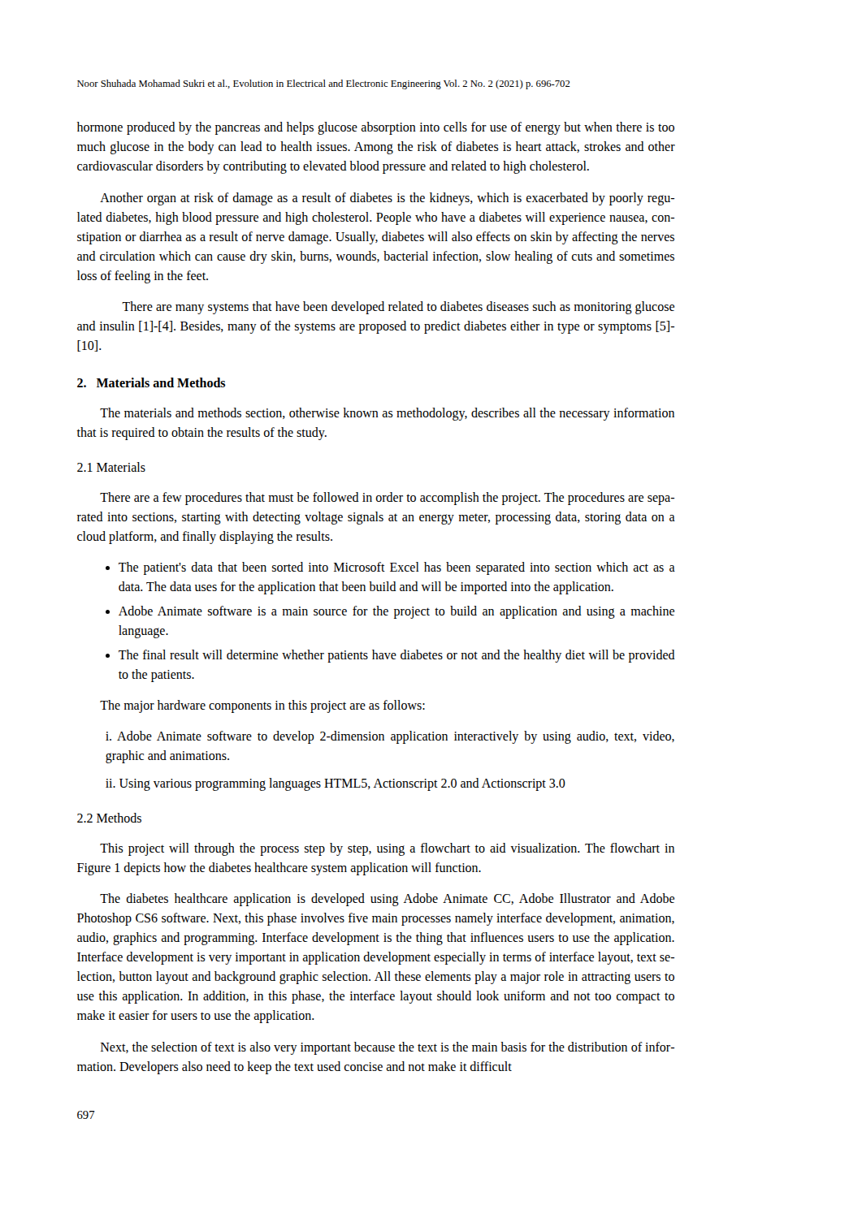Noor Shuhada Mohamad Sukri et al., Evolution in Electrical and Electronic Engineering Vol. 2 No. 2 (2021) p. 696-702
hormone produced by the pancreas and helps glucose absorption into cells for use of energy but when there is too much glucose in the body can lead to health issues. Among the risk of diabetes is heart attack, strokes and other cardiovascular disorders by contributing to elevated blood pressure and related to high cholesterol.
Another organ at risk of damage as a result of diabetes is the kidneys, which is exacerbated by poorly regulated diabetes, high blood pressure and high cholesterol. People who have a diabetes will experience nausea, constipation or diarrhea as a result of nerve damage. Usually, diabetes will also effects on skin by affecting the nerves and circulation which can cause dry skin, burns, wounds, bacterial infection, slow healing of cuts and sometimes loss of feeling in the feet.
There are many systems that have been developed related to diabetes diseases such as monitoring glucose and insulin [1]-[4]. Besides, many of the systems are proposed to predict diabetes either in type or symptoms [5]-[10].
2. Materials and Methods
The materials and methods section, otherwise known as methodology, describes all the necessary information that is required to obtain the results of the study.
2.1 Materials
There are a few procedures that must be followed in order to accomplish the project. The procedures are separated into sections, starting with detecting voltage signals at an energy meter, processing data, storing data on a cloud platform, and finally displaying the results.
The patient's data that been sorted into Microsoft Excel has been separated into section which act as a data. The data uses for the application that been build and will be imported into the application.
Adobe Animate software is a main source for the project to build an application and using a machine language.
The final result will determine whether patients have diabetes or not and the healthy diet will be provided to the patients.
The major hardware components in this project are as follows:
i. Adobe Animate software to develop 2-dimension application interactively by using audio, text, video, graphic and animations.
ii. Using various programming languages HTML5, Actionscript 2.0 and Actionscript 3.0
2.2 Methods
This project will through the process step by step, using a flowchart to aid visualization. The flowchart in Figure 1 depicts how the diabetes healthcare system application will function.
The diabetes healthcare application is developed using Adobe Animate CC, Adobe Illustrator and Adobe Photoshop CS6 software. Next, this phase involves five main processes namely interface development, animation, audio, graphics and programming. Interface development is the thing that influences users to use the application. Interface development is very important in application development especially in terms of interface layout, text selection, button layout and background graphic selection. All these elements play a major role in attracting users to use this application. In addition, in this phase, the interface layout should look uniform and not too compact to make it easier for users to use the application.
Next, the selection of text is also very important because the text is the main basis for the distribution of information. Developers also need to keep the text used concise and not make it difficult
697